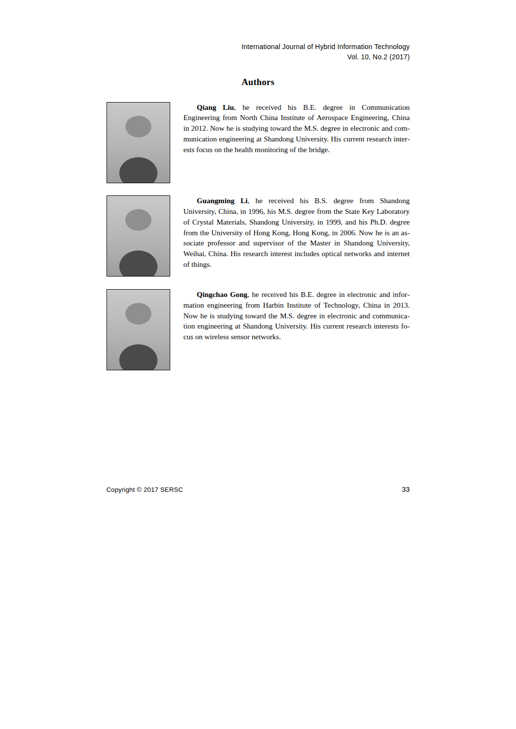International Journal of Hybrid Information Technology
Vol. 10, No.2 (2017)
Authors
Qiang Liu, he received his B.E. degree in Communication Engineering from North China Institute of Aerospace Engineering, China in 2012. Now he is studying toward the M.S. degree in electronic and communication engineering at Shandong University. His current research interests focus on the health monitoring of the bridge.
Guangming Li, he received his B.S. degree from Shandong University, China, in 1996, his M.S. degree from the State Key Laboratory of Crystal Materials, Shandong University, in 1999, and his Ph.D. degree from the University of Hong Kong, Hong Kong, in 2006. Now he is an associate professor and supervisor of the Master in Shandong University, Weihai, China. His research interest includes optical networks and internet of things.
Qingchao Gong, he received his B.E. degree in electronic and information engineering from Harbin Institute of Technology, China in 2013. Now he is studying toward the M.S. degree in electronic and communication engineering at Shandong University. His current research interests focus on wireless sensor networks.
Copyright © 2017 SERSC
33